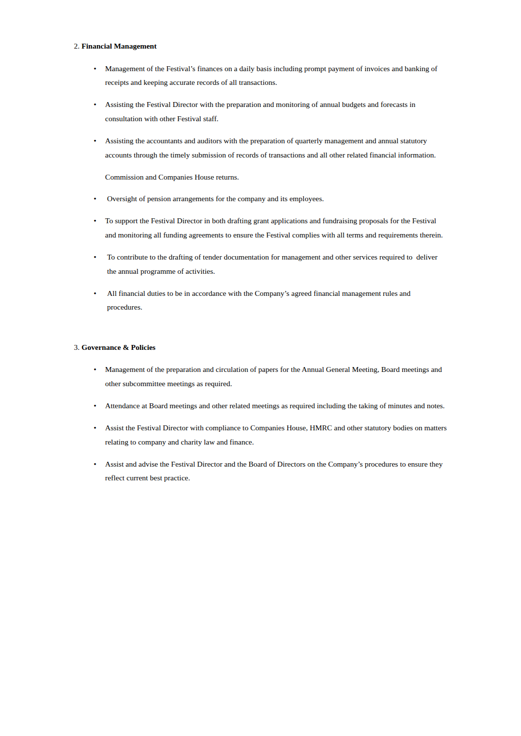2. Financial Management
Management of the Festival’s finances on a daily basis including prompt payment of invoices and banking of receipts and keeping accurate records of all transactions.
Assisting the Festival Director with the preparation and monitoring of annual budgets and forecasts in consultation with other Festival staff.
Assisting the accountants and auditors with the preparation of quarterly management and annual statutory accounts through the timely submission of records of transactions and all other related financial information.
Commission and Companies House returns.
Oversight of pension arrangements for the company and its employees.
To support the Festival Director in both drafting grant applications and fundraising proposals for the Festival and monitoring all funding agreements to ensure the Festival complies with all terms and requirements therein.
To contribute to the drafting of tender documentation for management and other services required to deliver the annual programme of activities.
All financial duties to be in accordance with the Company’s agreed financial management rules and procedures.
3. Governance & Policies
Management of the preparation and circulation of papers for the Annual General Meeting, Board meetings and other subcommittee meetings as required.
Attendance at Board meetings and other related meetings as required including the taking of minutes and notes.
Assist the Festival Director with compliance to Companies House, HMRC and other statutory bodies on matters relating to company and charity law and finance.
Assist and advise the Festival Director and the Board of Directors on the Company’s procedures to ensure they reflect current best practice.